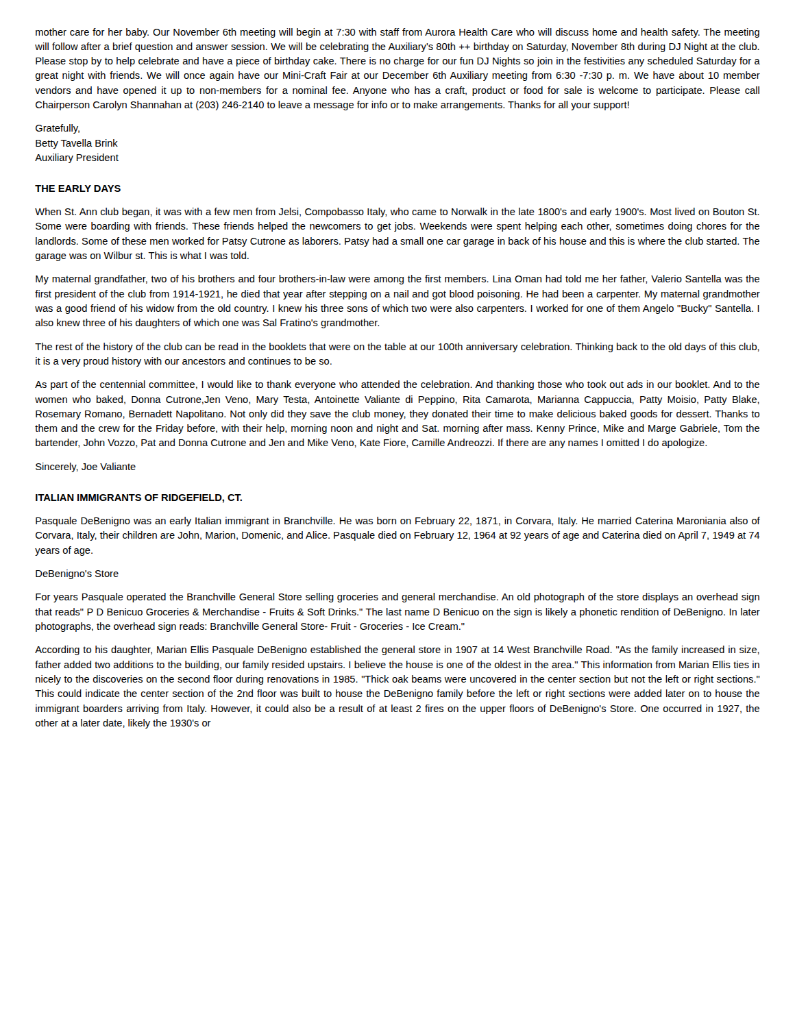mother care for her baby. Our November 6th meeting will begin at 7:30 with staff from Aurora Health Care who will discuss home and health safety. The meeting will follow after a brief question and answer session. We will be celebrating the Auxiliary's 80th ++ birthday on Saturday, November 8th during DJ Night at the club. Please stop by to help celebrate and have a piece of birthday cake. There is no charge for our fun DJ Nights so join in the festivities any scheduled Saturday for a great night with friends. We will once again have our Mini-Craft Fair at our December 6th Auxiliary meeting from 6:30 -7:30 p. m. We have about 10 member vendors and have opened it up to non-members for a nominal fee. Anyone who has a craft, product or food for sale is welcome to participate. Please call Chairperson Carolyn Shannahan at (203) 246-2140 to leave a message for info or to make arrangements. Thanks for all your support!
Gratefully, Betty Tavella Brink Auxiliary President
THE EARLY DAYS
When St. Ann club began, it was with a few men from Jelsi, Compobasso Italy, who came to Norwalk in the late 1800's and early 1900's. Most lived on Bouton St. Some were boarding with friends. These friends helped the newcomers to get jobs. Weekends were spent helping each other, sometimes doing chores for the landlords. Some of these men worked for Patsy Cutrone as laborers. Patsy had a small one car garage in back of his house and this is where the club started. The garage was on Wilbur st. This is what I was told.
My maternal grandfather, two of his brothers and four brothers-in-law were among the first members. Lina Oman had told me her father, Valerio Santella was the first president of the club from 1914-1921, he died that year after stepping on a nail and got blood poisoning. He had been a carpenter. My maternal grandmother was a good friend of his widow from the old country. I knew his three sons of which two were also carpenters. I worked for one of them Angelo "Bucky" Santella. I also knew three of his daughters of which one was Sal Fratino's grandmother.
The rest of the history of the club can be read in the booklets that were on the table at our 100th anniversary celebration. Thinking back to the old days of this club, it is a very proud history with our ancestors and continues to be so.
As part of the centennial committee, I would like to thank everyone who attended the celebration. And thanking those who took out ads in our booklet. And to the women who baked, Donna Cutrone,Jen Veno, Mary Testa, Antoinette Valiante di Peppino, Rita Camarota, Marianna Cappuccia, Patty Moisio, Patty Blake, Rosemary Romano, Bernadett Napolitano. Not only did they save the club money, they donated their time to make delicious baked goods for dessert. Thanks to them and the crew for the Friday before, with their help, morning noon and night and Sat. morning after mass. Kenny Prince, Mike and Marge Gabriele, Tom the bartender, John Vozzo, Pat and Donna Cutrone and Jen and Mike Veno, Kate Fiore, Camille Andreozzi. If there are any names I omitted I do apologize.
Sincerely, Joe Valiante
ITALIAN IMMIGRANTS OF RIDGEFIELD, CT.
Pasquale DeBenigno was an early Italian immigrant in Branchville. He was born on February 22, 1871, in Corvara, Italy. He married Caterina Maroniania also of Corvara, Italy, their children are John, Marion, Domenic, and Alice. Pasquale died on February 12, 1964 at 92 years of age and Caterina died on April 7, 1949 at 74 years of age.
DeBenigno's Store
For years Pasquale operated the Branchville General Store selling groceries and general merchandise. An old photograph of the store displays an overhead sign that reads" P D Benicuo Groceries & Merchandise - Fruits & Soft Drinks." The last name D Benicuo on the sign is likely a phonetic rendition of DeBenigno. In later photographs, the overhead sign reads: Branchville General Store- Fruit - Groceries - Ice Cream."
According to his daughter, Marian Ellis Pasquale DeBenigno established the general store in 1907 at 14 West Branchville Road. "As the family increased in size, father added two additions to the building, our family resided upstairs. I believe the house is one of the oldest in the area." This information from Marian Ellis ties in nicely to the discoveries on the second floor during renovations in 1985. "Thick oak beams were uncovered in the center section but not the left or right sections." This could indicate the center section of the 2nd floor was built to house the DeBenigno family before the left or right sections were added later on to house the immigrant boarders arriving from Italy. However, it could also be a result of at least 2 fires on the upper floors of DeBenigno's Store. One occurred in 1927, the other at a later date, likely the 1930's or